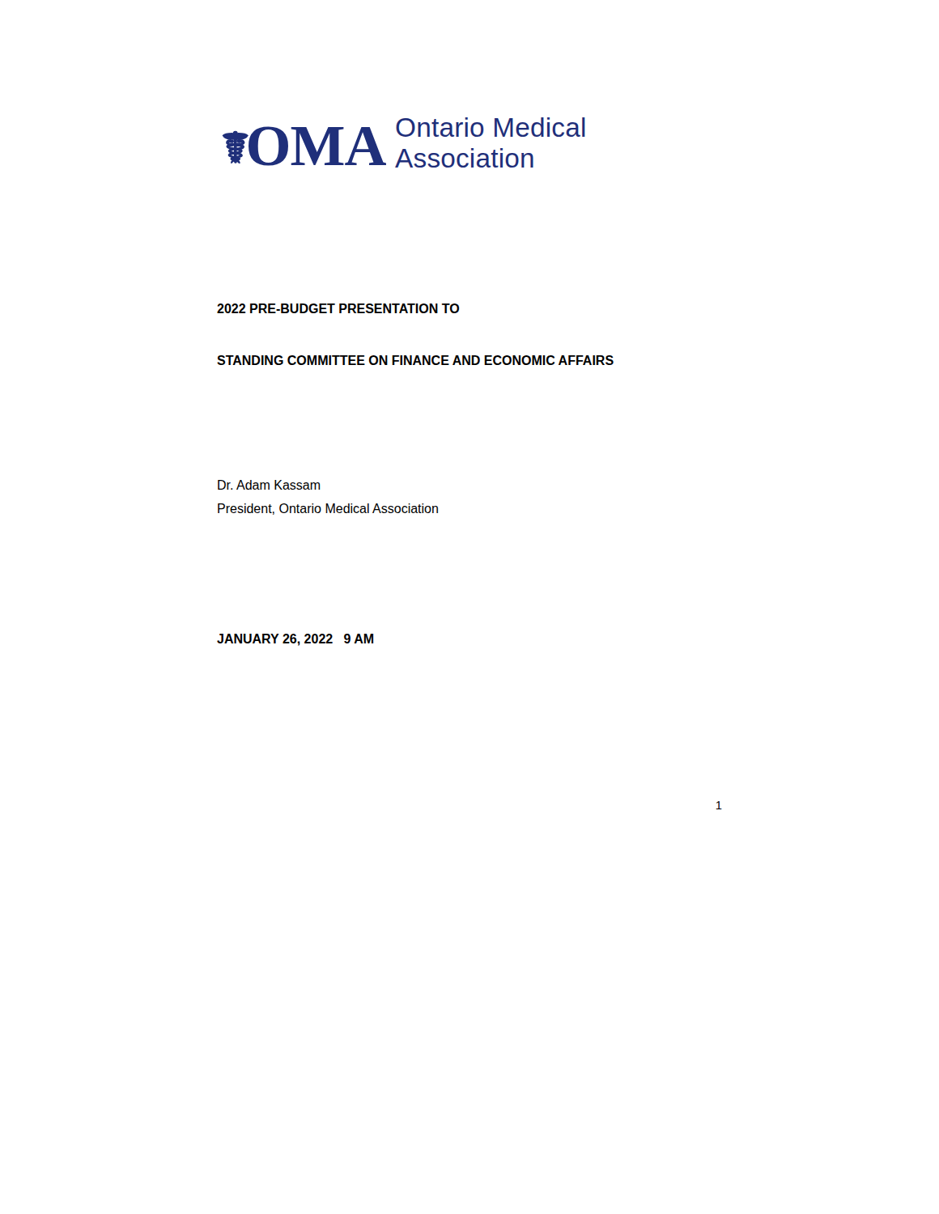☤OMA Ontario Medical Association
2022 PRE-BUDGET PRESENTATION TO
STANDING COMMITTEE ON FINANCE AND ECONOMIC AFFAIRS
Dr. Adam Kassam
President, Ontario Medical Association
JANUARY 26, 2022 9 AM
1